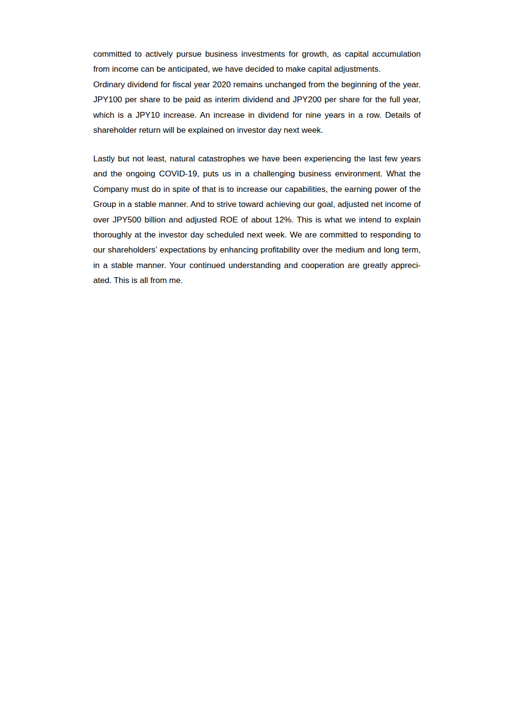committed to actively pursue business investments for growth, as capital accumulation from income can be anticipated, we have decided to make capital adjustments.
Ordinary dividend for fiscal year 2020 remains unchanged from the beginning of the year. JPY100 per share to be paid as interim dividend and JPY200 per share for the full year, which is a JPY10 increase. An increase in dividend for nine years in a row. Details of shareholder return will be explained on investor day next week.
Lastly but not least, natural catastrophes we have been experiencing the last few years and the ongoing COVID-19, puts us in a challenging business environment. What the Company must do in spite of that is to increase our capabilities, the earning power of the Group in a stable manner. And to strive toward achieving our goal, adjusted net income of over JPY500 billion and adjusted ROE of about 12%. This is what we intend to explain thoroughly at the investor day scheduled next week. We are committed to responding to our shareholders’ expectations by enhancing profitability over the medium and long term, in a stable manner. Your continued understanding and cooperation are greatly appreciated. This is all from me.